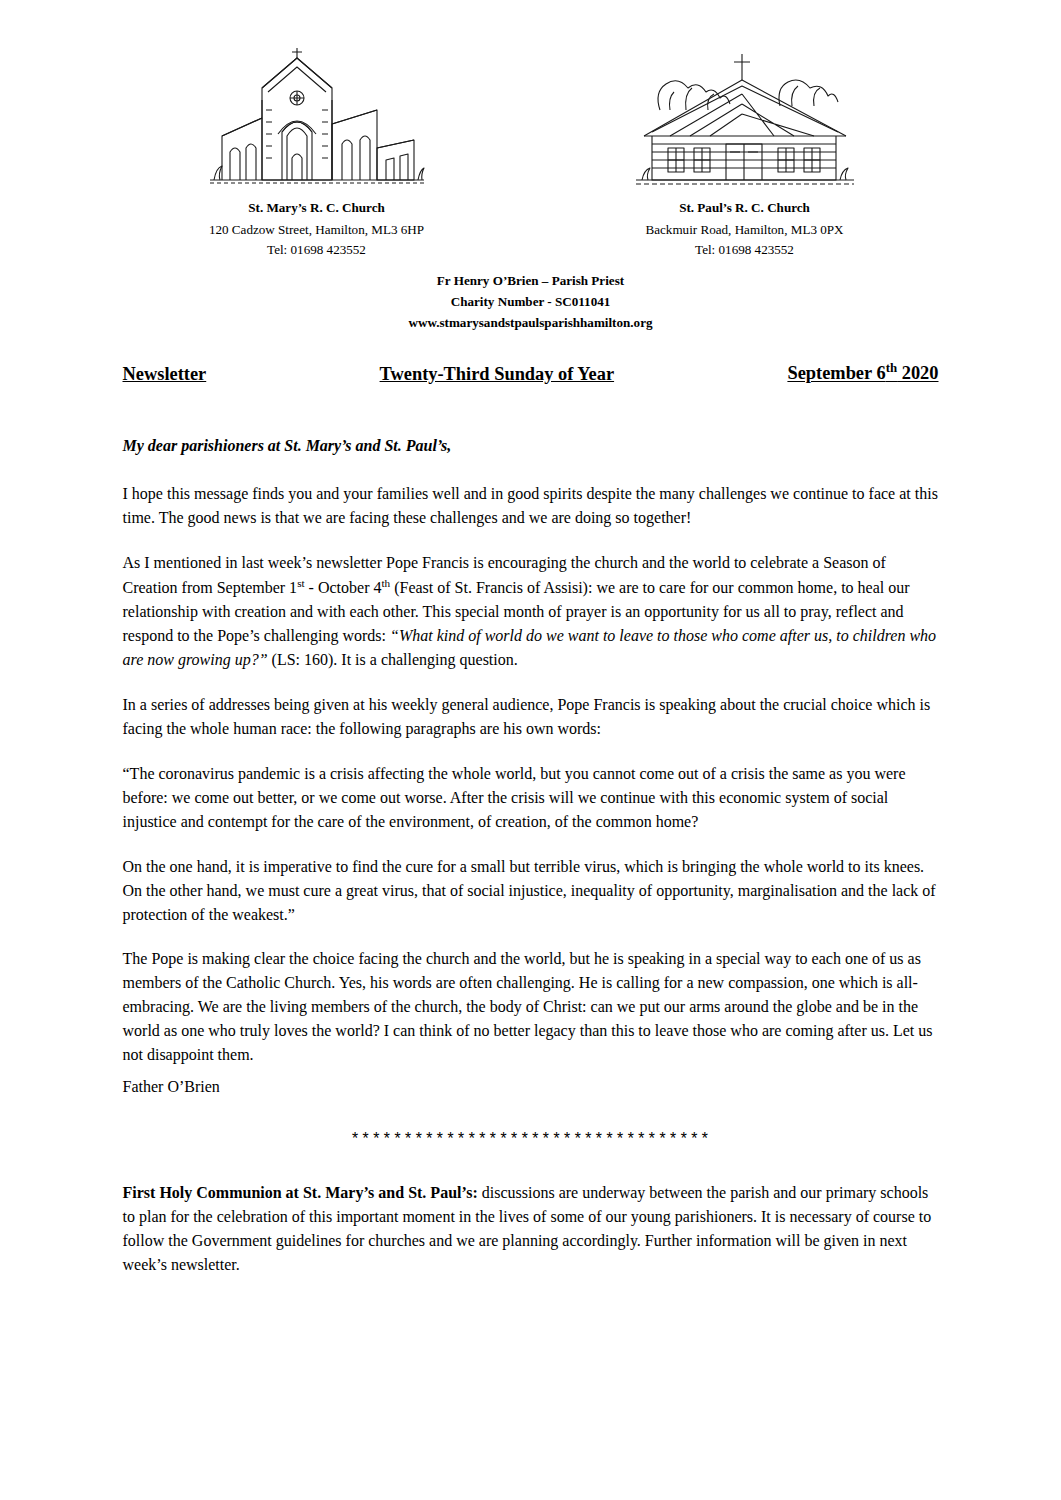St. Mary’s R. C. Church 120 Cadzow Street, Hamilton, ML3 6HP
Tel: 01698 423552
St. Paul’s R. C. Church Backmuir Road, Hamilton, ML3 0PX
Tel: 01698 423552
Fr Henry O’Brien – Parish Priest
Charity Number - SC011041
www.stmarysandstpaulsparishhamilton.org
Newsletter Twenty-Third Sunday of Year September 6th 2020
My dear parishioners at St. Mary’s and St. Paul’s,
I hope this message finds you and your families well and in good spirits despite the many challenges we continue to face at this time. The good news is that we are facing these challenges and we are doing so together!
As I mentioned in last week’s newsletter Pope Francis is encouraging the church and the world to celebrate a Season of Creation from September 1st - October 4th (Feast of St. Francis of Assisi): we are to care for our common home, to heal our relationship with creation and with each other. This special month of prayer is an opportunity for us all to pray, reflect and respond to the Pope’s challenging words: “What kind of world do we want to leave to those who come after us, to children who are now growing up?” (LS: 160). It is a challenging question.
In a series of addresses being given at his weekly general audience, Pope Francis is speaking about the crucial choice which is facing the whole human race: the following paragraphs are his own words:
“The coronavirus pandemic is a crisis affecting the whole world, but you cannot come out of a crisis the same as you were before: we come out better, or we come out worse. After the crisis will we continue with this economic system of social injustice and contempt for the care of the environment, of creation, of the common home?
On the one hand, it is imperative to find the cure for a small but terrible virus, which is bringing the whole world to its knees. On the other hand, we must cure a great virus, that of social injustice, inequality of opportunity, marginalisation and the lack of protection of the weakest.”
The Pope is making clear the choice facing the church and the world, but he is speaking in a special way to each one of us as members of the Catholic Church. Yes, his words are often challenging. He is calling for a new compassion, one which is all-embracing. We are the living members of the church, the body of Christ: can we put our arms around the globe and be in the world as one who truly loves the world? I can think of no better legacy than this to leave those who are coming after us. Let us not disappoint them.
Father O’Brien
**********************************
First Holy Communion at St. Mary’s and St. Paul’s: discussions are underway between the parish and our primary schools to plan for the celebration of this important moment in the lives of some of our young parishioners. It is necessary of course to follow the Government guidelines for churches and we are planning accordingly. Further information will be given in next week’s newsletter.